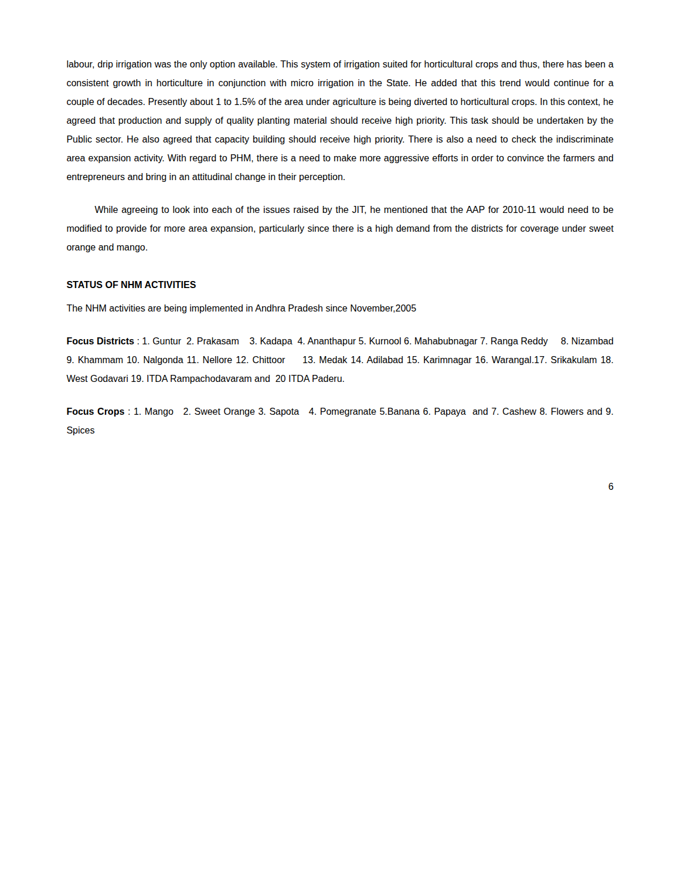labour, drip irrigation was the only option available. This system of irrigation suited for horticultural crops and thus, there has been a consistent growth in horticulture in conjunction with micro irrigation in the State. He added that this trend would continue for a couple of decades. Presently about 1 to 1.5% of the area under agriculture is being diverted to horticultural crops. In this context, he agreed that production and supply of quality planting material should receive high priority. This task should be undertaken by the Public sector. He also agreed that capacity building should receive high priority. There is also a need to check the indiscriminate area expansion activity. With regard to PHM, there is a need to make more aggressive efforts in order to convince the farmers and entrepreneurs and bring in an attitudinal change in their perception.
While agreeing to look into each of the issues raised by the JIT, he mentioned that the AAP for 2010-11 would need to be modified to provide for more area expansion, particularly since there is a high demand from the districts for coverage under sweet orange and mango.
STATUS OF NHM ACTIVITIES
The NHM activities are being implemented in Andhra Pradesh since November,2005
Focus Districts : 1. Guntur 2. Prakasam 3. Kadapa 4. Ananthapur 5. Kurnool 6. Mahabubnagar 7. Ranga Reddy 8. Nizambad 9. Khammam 10. Nalgonda 11. Nellore 12. Chittoor 13. Medak 14. Adilabad 15. Karimnagar 16. Warangal.17. Srikakulam 18. West Godavari 19. ITDA Rampachodavaram and 20 ITDA Paderu.
Focus Crops : 1. Mango 2. Sweet Orange 3. Sapota 4. Pomegranate 5.Banana 6. Papaya and 7. Cashew 8. Flowers and 9. Spices
6